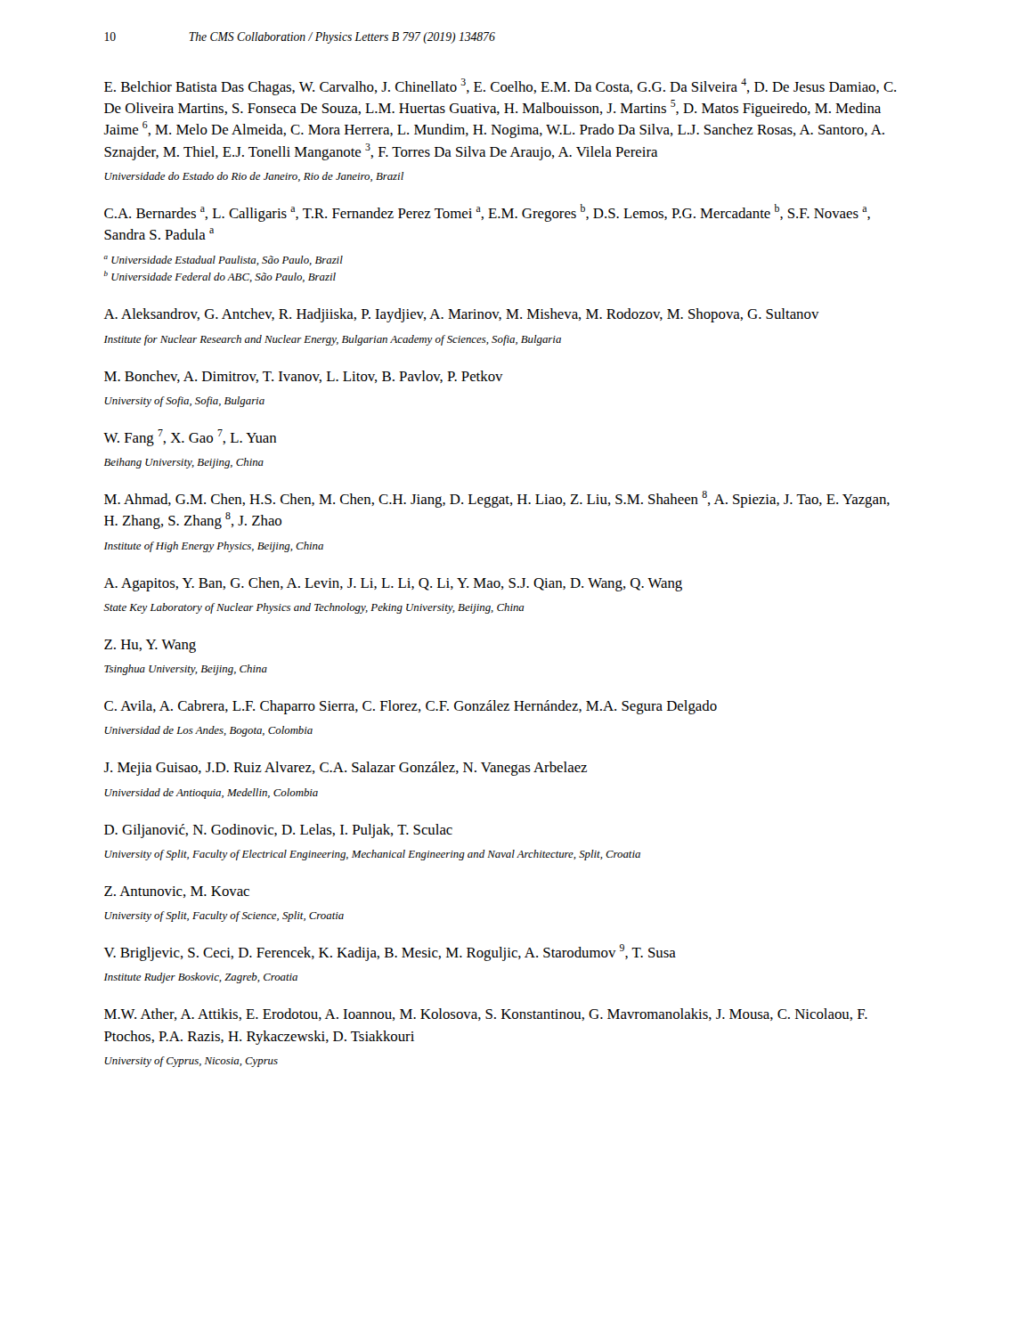10 The CMS Collaboration / Physics Letters B 797 (2019) 134876
E. Belchior Batista Das Chagas, W. Carvalho, J. Chinellato 3, E. Coelho, E.M. Da Costa, G.G. Da Silveira 4, D. De Jesus Damiao, C. De Oliveira Martins, S. Fonseca De Souza, L.M. Huertas Guativa, H. Malbouisson, J. Martins 5, D. Matos Figueiredo, M. Medina Jaime 6, M. Melo De Almeida, C. Mora Herrera, L. Mundim, H. Nogima, W.L. Prado Da Silva, L.J. Sanchez Rosas, A. Santoro, A. Sznajder, M. Thiel, E.J. Tonelli Manganote 3, F. Torres Da Silva De Araujo, A. Vilela Pereira
Universidade do Estado do Rio de Janeiro, Rio de Janeiro, Brazil
C.A. Bernardes a, L. Calligaris a, T.R. Fernandez Perez Tomei a, E.M. Gregores b, D.S. Lemos, P.G. Mercadante b, S.F. Novaes a, Sandra S. Padula a
a Universidade Estadual Paulista, São Paulo, Brazil
b Universidade Federal do ABC, São Paulo, Brazil
A. Aleksandrov, G. Antchev, R. Hadjiiska, P. Iaydjiev, A. Marinov, M. Misheva, M. Rodozov, M. Shopova, G. Sultanov
Institute for Nuclear Research and Nuclear Energy, Bulgarian Academy of Sciences, Sofia, Bulgaria
M. Bonchev, A. Dimitrov, T. Ivanov, L. Litov, B. Pavlov, P. Petkov
University of Sofia, Sofia, Bulgaria
W. Fang 7, X. Gao 7, L. Yuan
Beihang University, Beijing, China
M. Ahmad, G.M. Chen, H.S. Chen, M. Chen, C.H. Jiang, D. Leggat, H. Liao, Z. Liu, S.M. Shaheen 8, A. Spiezia, J. Tao, E. Yazgan, H. Zhang, S. Zhang 8, J. Zhao
Institute of High Energy Physics, Beijing, China
A. Agapitos, Y. Ban, G. Chen, A. Levin, J. Li, L. Li, Q. Li, Y. Mao, S.J. Qian, D. Wang, Q. Wang
State Key Laboratory of Nuclear Physics and Technology, Peking University, Beijing, China
Z. Hu, Y. Wang
Tsinghua University, Beijing, China
C. Avila, A. Cabrera, L.F. Chaparro Sierra, C. Florez, C.F. González Hernández, M.A. Segura Delgado
Universidad de Los Andes, Bogota, Colombia
J. Mejia Guisao, J.D. Ruiz Alvarez, C.A. Salazar González, N. Vanegas Arbelaez
Universidad de Antioquia, Medellin, Colombia
D. Giljanović, N. Godinovic, D. Lelas, I. Puljak, T. Sculac
University of Split, Faculty of Electrical Engineering, Mechanical Engineering and Naval Architecture, Split, Croatia
Z. Antunovic, M. Kovac
University of Split, Faculty of Science, Split, Croatia
V. Brigljevic, S. Ceci, D. Ferencek, K. Kadija, B. Mesic, M. Roguljic, A. Starodumov 9, T. Susa
Institute Rudjer Boskovic, Zagreb, Croatia
M.W. Ather, A. Attikis, E. Erodotou, A. Ioannou, M. Kolosova, S. Konstantinou, G. Mavromanolakis, J. Mousa, C. Nicolaou, F. Ptochos, P.A. Razis, H. Rykaczewski, D. Tsiakkouri
University of Cyprus, Nicosia, Cyprus